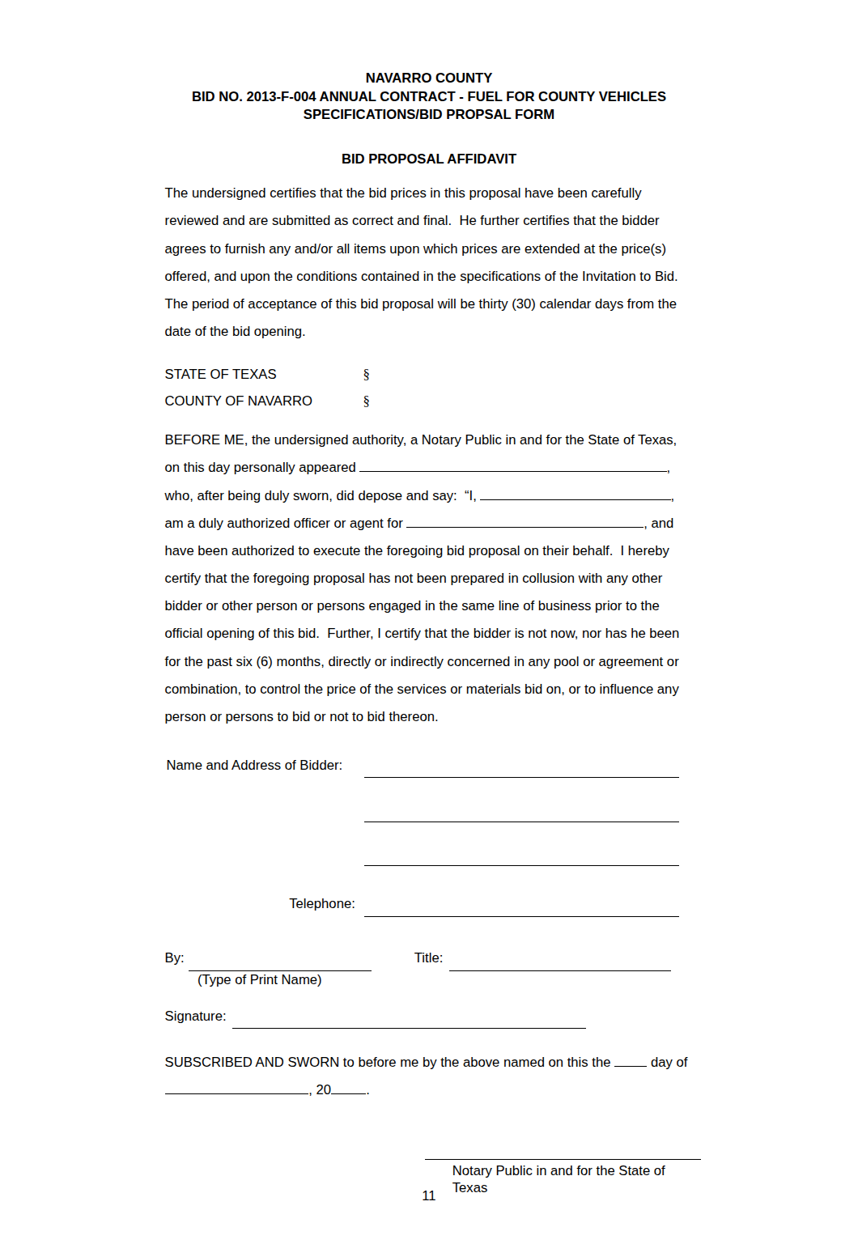NAVARRO COUNTY
BID NO. 2013-F-004 ANNUAL CONTRACT - FUEL FOR COUNTY VEHICLES
SPECIFICATIONS/BID PROPSAL FORM
BID PROPOSAL AFFIDAVIT
The undersigned certifies that the bid prices in this proposal have been carefully reviewed and are submitted as correct and final. He further certifies that the bidder agrees to furnish any and/or all items upon which prices are extended at the price(s) offered, and upon the conditions contained in the specifications of the Invitation to Bid. The period of acceptance of this bid proposal will be thirty (30) calendar days from the date of the bid opening.
STATE OF TEXAS§
COUNTY OF NAVARRO§
BEFORE ME, the undersigned authority, a Notary Public in and for the State of Texas, on this day personally appeared , who, after being duly sworn, did depose and say: “I, , am a duly authorized officer or agent for , and have been authorized to execute the foregoing bid proposal on their behalf. I hereby certify that the foregoing proposal has not been prepared in collusion with any other bidder or other person or persons engaged in the same line of business prior to the official opening of this bid. Further, I certify that the bidder is not now, nor has he been for the past six (6) months, directly or indirectly concerned in any pool or agreement or combination, to control the price of the services or materials bid on, or to influence any person or persons to bid or not to bid thereon.
Name and Address of Bidder:
Telephone:
By:
Title:
(Type of Print Name)
Signature:
SUBSCRIBED AND SWORN to before me by the above named on this the day of , 20 .
Notary Public in and for the State of Texas
11